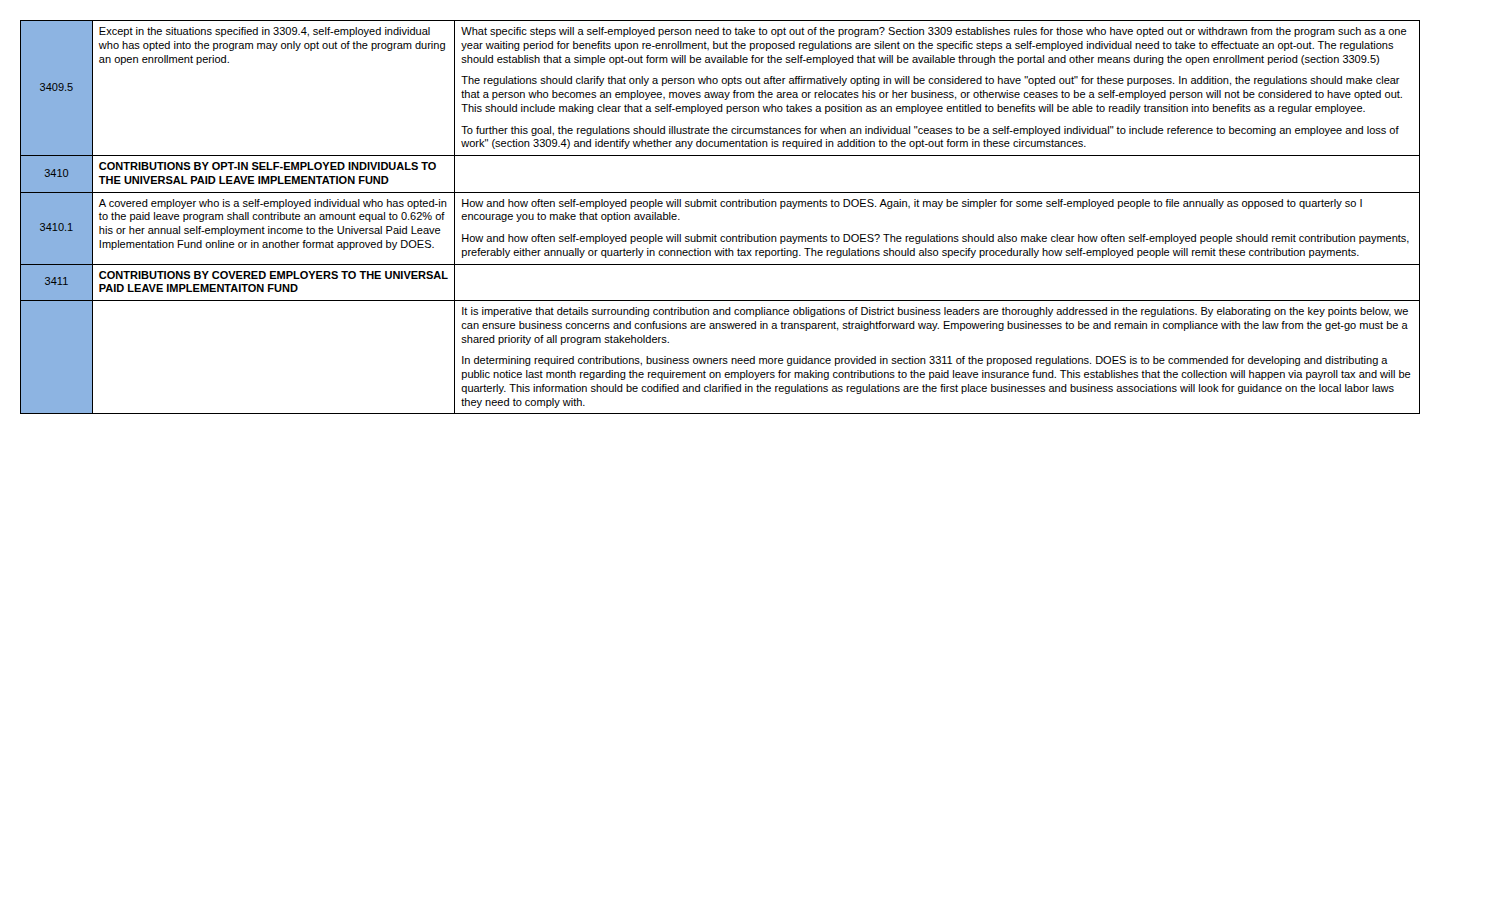| 3409.5 | Except in the situations specified in 3309.4, self-employed individual who has opted into the program may only opt out of the program during an open enrollment period. | What specific steps will a self-employed person need to take to opt out of the program? Section 3309 establishes rules for those who have opted out or withdrawn from the program such as a one year waiting period for benefits upon re-enrollment, but the proposed regulations are silent on the specific steps a self-employed individual need to take to effectuate an opt-out. The regulations should establish that a simple opt-out form will be available for the self-employed that will be available through the portal and other means during the open enrollment period (section 3309.5) The regulations should clarify that only a person who opts out after affirmatively opting in will be considered to have "opted out" for these purposes. In addition, the regulations should make clear that a person who becomes an employee, moves away from the area or relocates his or her business, or otherwise ceases to be a self-employed person will not be considered to have opted out. This should include making clear that a self-employed person who takes a position as an employee entitled to benefits will be able to readily transition into benefits as a regular employee. To further this goal, the regulations should illustrate the circumstances for when an individual "ceases to be a self-employed individual" to include reference to becoming an employee and loss of work" (section 3309.4) and identify whether any documentation is required in addition to the opt-out form in these circumstances. |
| 3410 | CONTRIBUTIONS BY OPT-IN SELF-EMPLOYED INDIVIDUALS TO THE UNIVERSAL PAID LEAVE IMPLEMENTATION FUND | |
| 3410.1 | A covered employer who is a self-employed individual who has opted-in to the paid leave program shall contribute an amount equal to 0.62% of his or her annual self-employment income to the Universal Paid Leave Implementation Fund online or in another format approved by DOES. | How and how often self-employed people will submit contribution payments to DOES. Again, it may be simpler for some self-employed people to file annually as opposed to quarterly so I encourage you to make that option available. How and how often self-employed people will submit contribution payments to DOES? The regulations should also make clear how often self-employed people should remit contribution payments, preferably either annually or quarterly in connection with tax reporting. The regulations should also specify procedurally how self-employed people will remit these contribution payments. |
| 3411 | CONTRIBUTIONS BY COVERED EMPLOYERS TO THE UNIVERSAL PAID LEAVE IMPLEMENTAITON FUND | |
| | | It is imperative that details surrounding contribution and compliance obligations of District business leaders are thoroughly addressed in the regulations. By elaborating on the key points below, we can ensure business concerns and confusions are answered in a transparent, straightforward way. Empowering businesses to be and remain in compliance with the law from the get-go must be a shared priority of all program stakeholders. In determining required contributions, business owners need more guidance provided in section 3311 of the proposed regulations. DOES is to be commended for developing and distributing a public notice last month regarding the requirement on employers for making contributions to the paid leave insurance fund. This establishes that the collection will happen via payroll tax and will be quarterly. This information should be codified and clarified in the regulations as regulations are the first place businesses and business associations will look for guidance on the local labor laws they need to comply with. |